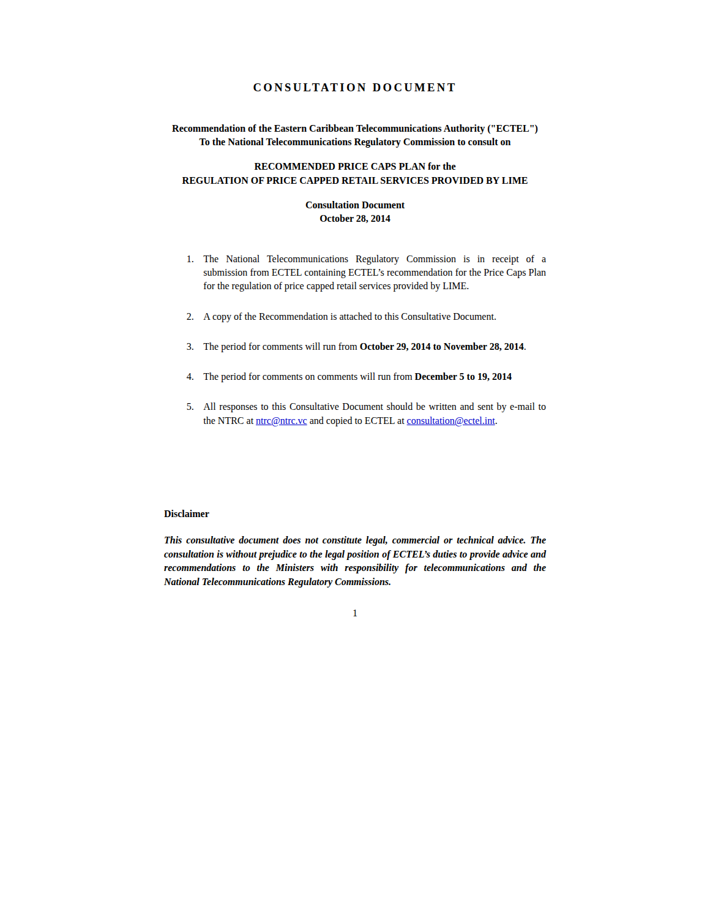CONSULTATION DOCUMENT
Recommendation of the Eastern Caribbean Telecommunications Authority ("ECTEL")
To the National Telecommunications Regulatory Commission to consult on
RECOMMENDED PRICE CAPS PLAN for the
REGULATION OF PRICE CAPPED RETAIL SERVICES PROVIDED BY LIME
Consultation Document
October 28, 2014
The National Telecommunications Regulatory Commission is in receipt of a submission from ECTEL containing ECTEL’s recommendation for the Price Caps Plan for the regulation of price capped retail services provided by LIME.
A copy of the Recommendation is attached to this Consultative Document.
The period for comments will run from October 29, 2014 to November 28, 2014.
The period for comments on comments will run from December 5 to 19, 2014
All responses to this Consultative Document should be written and sent by e-mail to the NTRC at ntrc@ntrc.vc and copied to ECTEL at consultation@ectel.int.
Disclaimer
This consultative document does not constitute legal, commercial or technical advice. The consultation is without prejudice to the legal position of ECTEL’s duties to provide advice and recommendations to the Ministers with responsibility for telecommunications and the National Telecommunications Regulatory Commissions.
1